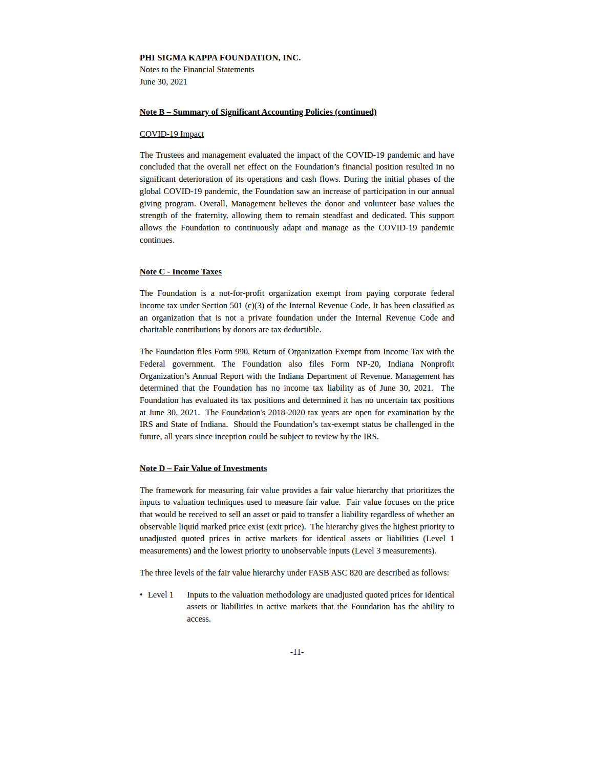PHI SIGMA KAPPA FOUNDATION, INC.
Notes to the Financial Statements
June 30, 2021
Note B – Summary of Significant Accounting Policies (continued)
COVID-19 Impact
The Trustees and management evaluated the impact of the COVID-19 pandemic and have concluded that the overall net effect on the Foundation’s financial position resulted in no significant deterioration of its operations and cash flows. During the initial phases of the global COVID-19 pandemic, the Foundation saw an increase of participation in our annual giving program. Overall, Management believes the donor and volunteer base values the strength of the fraternity, allowing them to remain steadfast and dedicated. This support allows the Foundation to continuously adapt and manage as the COVID-19 pandemic continues.
Note C - Income Taxes
The Foundation is a not-for-profit organization exempt from paying corporate federal income tax under Section 501 (c)(3) of the Internal Revenue Code. It has been classified as an organization that is not a private foundation under the Internal Revenue Code and charitable contributions by donors are tax deductible.
The Foundation files Form 990, Return of Organization Exempt from Income Tax with the Federal government. The Foundation also files Form NP-20, Indiana Nonprofit Organization’s Annual Report with the Indiana Department of Revenue. Management has determined that the Foundation has no income tax liability as of June 30, 2021. The Foundation has evaluated its tax positions and determined it has no uncertain tax positions at June 30, 2021. The Foundation's 2018-2020 tax years are open for examination by the IRS and State of Indiana. Should the Foundation’s tax-exempt status be challenged in the future, all years since inception could be subject to review by the IRS.
Note D – Fair Value of Investments
The framework for measuring fair value provides a fair value hierarchy that prioritizes the inputs to valuation techniques used to measure fair value. Fair value focuses on the price that would be received to sell an asset or paid to transfer a liability regardless of whether an observable liquid marked price exist (exit price). The hierarchy gives the highest priority to unadjusted quoted prices in active markets for identical assets or liabilities (Level 1 measurements) and the lowest priority to unobservable inputs (Level 3 measurements).
The three levels of the fair value hierarchy under FASB ASC 820 are described as follows:
• Level 1 Inputs to the valuation methodology are unadjusted quoted prices for identical assets or liabilities in active markets that the Foundation has the ability to access.
-11-